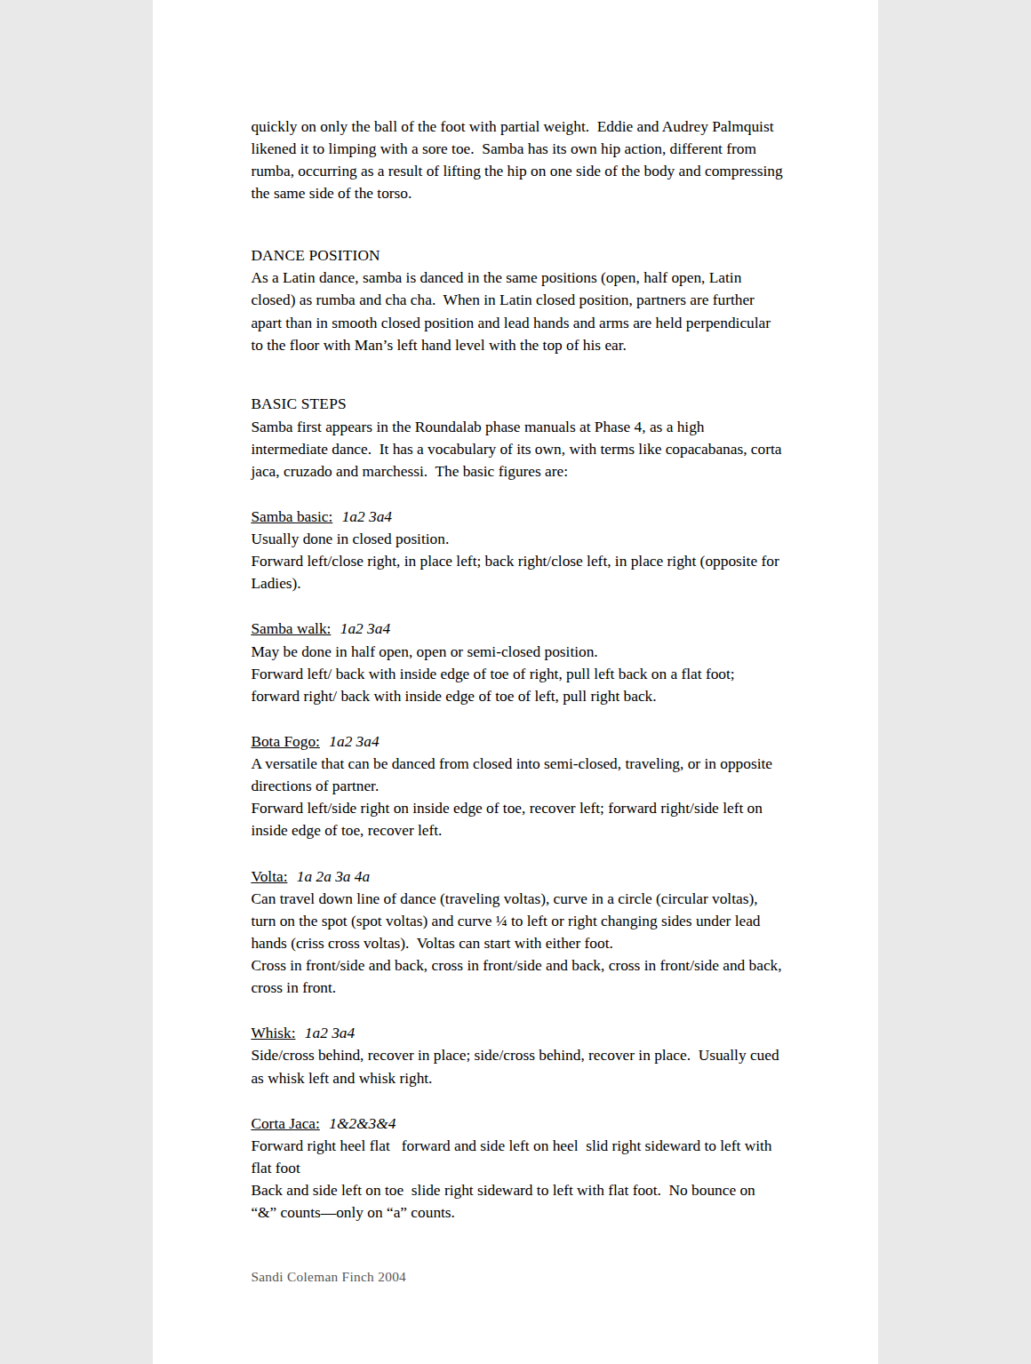quickly on only the ball of the foot with partial weight. Eddie and Audrey Palmquist likened it to limping with a sore toe. Samba has its own hip action, different from rumba, occurring as a result of lifting the hip on one side of the body and compressing the same side of the torso.
DANCE POSITION
As a Latin dance, samba is danced in the same positions (open, half open, Latin closed) as rumba and cha cha. When in Latin closed position, partners are further apart than in smooth closed position and lead hands and arms are held perpendicular to the floor with Man’s left hand level with the top of his ear.
BASIC STEPS
Samba first appears in the Roundalab phase manuals at Phase 4, as a high intermediate dance. It has a vocabulary of its own, with terms like copacabanas, corta jaca, cruzado and marchessi. The basic figures are:
Samba basic: 1a2 3a4
Usually done in closed position.
Forward left/close right, in place left; back right/close left, in place right (opposite for Ladies).
Samba walk: 1a2 3a4
May be done in half open, open or semi-closed position.
Forward left/ back with inside edge of toe of right, pull left back on a flat foot; forward right/ back with inside edge of toe of left, pull right back.
Bota Fogo: 1a2 3a4
A versatile that can be danced from closed into semi-closed, traveling, or in opposite directions of partner.
Forward left/side right on inside edge of toe, recover left; forward right/side left on inside edge of toe, recover left.
Volta: 1a 2a 3a 4a
Can travel down line of dance (traveling voltas), curve in a circle (circular voltas), turn on the spot (spot voltas) and curve ¼ to left or right changing sides under lead hands (criss cross voltas). Voltas can start with either foot.
Cross in front/side and back, cross in front/side and back, cross in front/side and back, cross in front.
Whisk: 1a2 3a4
Side/cross behind, recover in place; side/cross behind, recover in place. Usually cued as whisk left and whisk right.
Corta Jaca: 1&2&3&4
Forward right heel flat forward and side left on heel slid right sideward to left with flat foot
Back and side left on toe slide right sideward to left with flat foot. No bounce on “&” counts—only on “a” counts.
Sandi Coleman Finch 2004